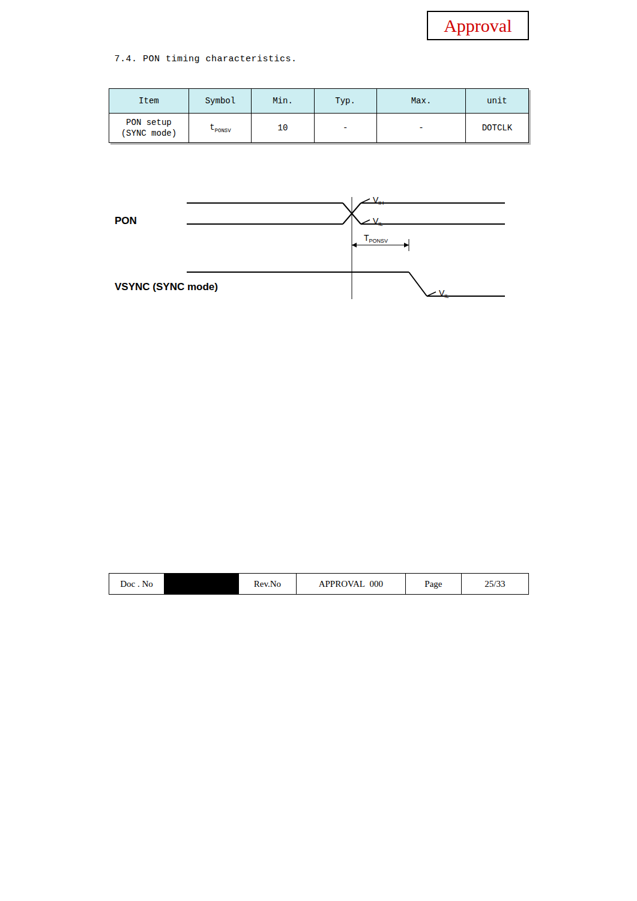Approval
7.4. PON timing characteristics.
| Item | Symbol | Min. | Typ. | Max. | unit |
| --- | --- | --- | --- | --- | --- |
| PON setup (SYNC mode) | t PONSV | 10 | - | - | DOTCLK |
PON VIH VIL TPONSV VSYNC (SYNC mode) VIL
| Doc . No | | Rev.No | APPROVAL 000 | Page | 25/33 |